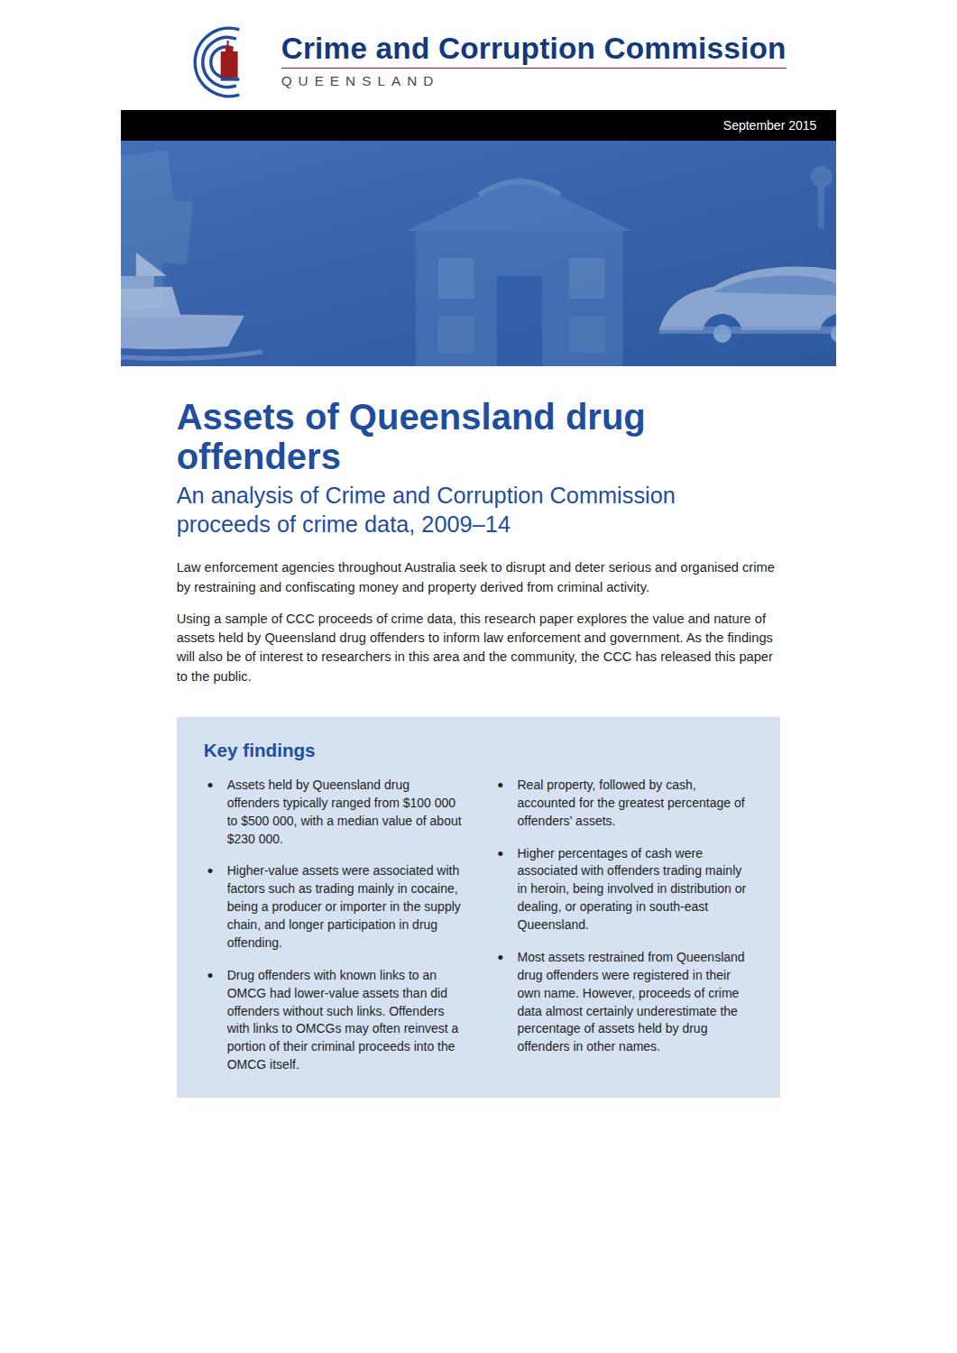Crime and Corruption Commission
Queensland
September 2015
Assets of Queensland drug offenders
An analysis of Crime and Corruption Commission
proceeds of crime data, 2009–14
Law enforcement agencies throughout Australia seek to disrupt and deter serious and organised crime by restraining and confiscating money and property derived from criminal activity.
Using a sample of CCC proceeds of crime data, this research paper explores the value and nature of assets held by Queensland drug offenders to inform law enforcement and government. As the findings will also be of interest to researchers in this area and the community, the CCC has released this paper to the public.
Key findings
Assets held by Queensland drug offenders typically ranged from $100 000 to $500 000, with a median value of about $230 000.
Higher-value assets were associated with factors such as trading mainly in cocaine, being a producer or importer in the supply chain, and longer participation in drug offending.
Drug offenders with known links to an OMCG had lower-value assets than did offenders without such links. Offenders with links to OMCGs may often reinvest a portion of their criminal proceeds into the OMCG itself.
Real property, followed by cash, accounted for the greatest percentage of offenders’ assets.
Higher percentages of cash were associated with offenders trading mainly in heroin, being involved in distribution or dealing, or operating in south-east Queensland.
Most assets restrained from Queensland drug offenders were registered in their own name. However, proceeds of crime data almost certainly underestimate the percentage of assets held by drug offenders in other names.